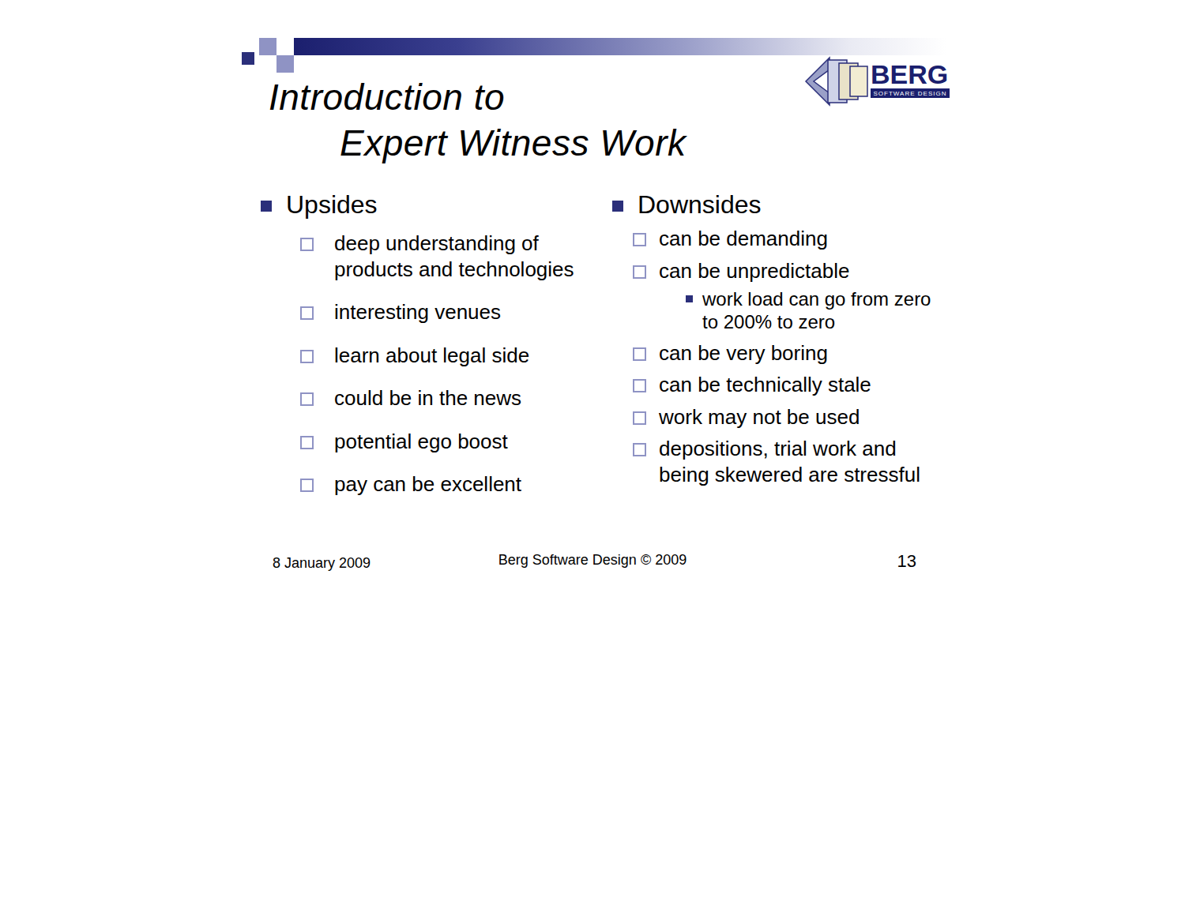BERG SOFTWARE DESIGN
Introduction toExpert Witness Work
Upsides
deep understanding of products and technologies
interesting venues
learn about legal side
could be in the news
potential ego boost
pay can be excellent
Downsides
can be demanding
can be unpredictable
work load can go from zero to 200% to zero
can be very boring
can be technically stale
work may not be used
depositions, trial work and being skewered are stressful
8 January 2009 Berg Software Design © 2009 13